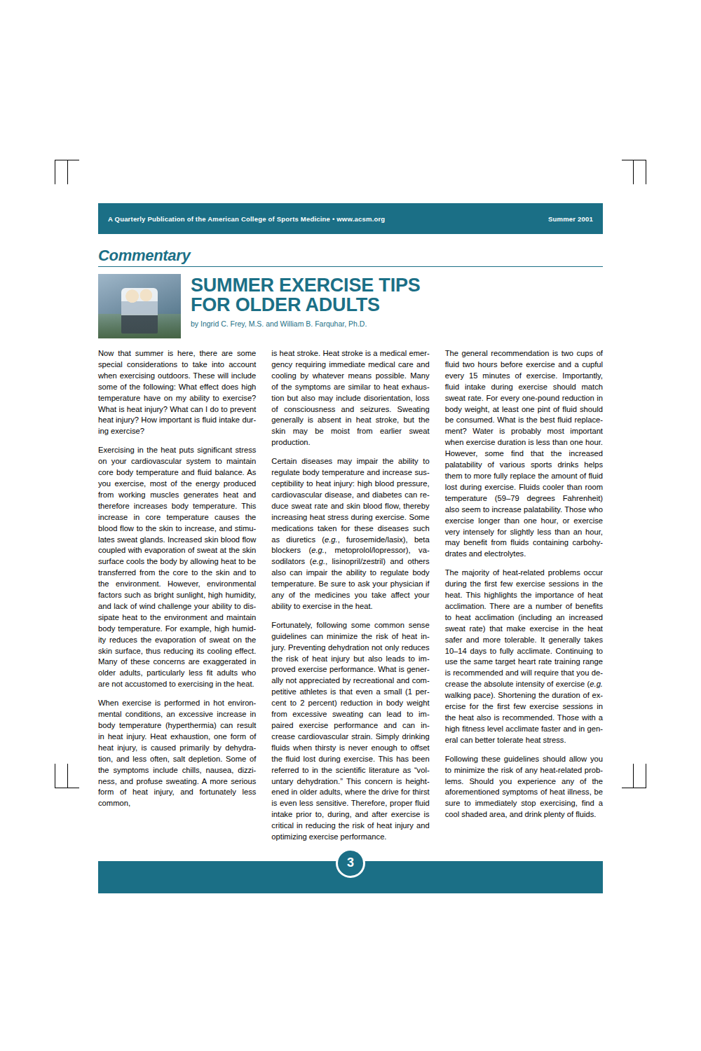A Quarterly Publication of the American College of Sports Medicine • www.acsm.org
Summer 2001
Commentary
SUMMER EXERCISE TIPS
FOR OLDER ADULTS
by Ingrid C. Frey, M.S. and William B. Farquhar, Ph.D.
Now that summer is here, there are some special considerations to take into account when exercising outdoors. These will include some of the following: What effect does high temperature have on my ability to exercise? What is heat injury? What can I do to prevent heat injury? How important is fluid intake during exercise?
Exercising in the heat puts significant stress on your cardiovascular system to maintain core body temperature and fluid balance. As you exercise, most of the energy produced from working muscles generates heat and therefore increases body temperature. This increase in core temperature causes the blood flow to the skin to increase, and stimulates sweat glands. Increased skin blood flow coupled with evaporation of sweat at the skin surface cools the body by allowing heat to be transferred from the core to the skin and to the environment. However, environmental factors such as bright sunlight, high humidity, and lack of wind challenge your ability to dissipate heat to the environment and maintain body temperature. For example, high humidity reduces the evaporation of sweat on the skin surface, thus reducing its cooling effect. Many of these concerns are exaggerated in older adults, particularly less fit adults who are not accustomed to exercising in the heat.
When exercise is performed in hot environmental conditions, an excessive increase in body temperature (hyperthermia) can result in heat injury. Heat exhaustion, one form of heat injury, is caused primarily by dehydration, and less often, salt depletion. Some of the symptoms include chills, nausea, dizziness, and profuse sweating. A more serious form of heat injury, and fortunately less common,
is heat stroke. Heat stroke is a medical emergency requiring immediate medical care and cooling by whatever means possible. Many of the symptoms are similar to heat exhaustion but also may include disorientation, loss of consciousness and seizures. Sweating generally is absent in heat stroke, but the skin may be moist from earlier sweat production.
Certain diseases may impair the ability to regulate body temperature and increase susceptibility to heat injury: high blood pressure, cardiovascular disease, and diabetes can reduce sweat rate and skin blood flow, thereby increasing heat stress during exercise. Some medications taken for these diseases such as diuretics (e.g., furosemide/lasix), beta blockers (e.g., metoprolol/lopressor), vasodilators (e.g., lisinopril/zestril) and others also can impair the ability to regulate body temperature. Be sure to ask your physician if any of the medicines you take affect your ability to exercise in the heat.
Fortunately, following some common sense guidelines can minimize the risk of heat injury. Preventing dehydration not only reduces the risk of heat injury but also leads to improved exercise performance. What is generally not appreciated by recreational and competitive athletes is that even a small (1 percent to 2 percent) reduction in body weight from excessive sweating can lead to impaired exercise performance and can increase cardiovascular strain. Simply drinking fluids when thirsty is never enough to offset the fluid lost during exercise. This has been referred to in the scientific literature as “voluntary dehydration.” This concern is heightened in older adults, where the drive for thirst is even less sensitive. Therefore, proper fluid intake prior to, during, and after exercise is critical in reducing the risk of heat injury and optimizing exercise performance.
The general recommendation is two cups of fluid two hours before exercise and a cupful every 15 minutes of exercise. Importantly, fluid intake during exercise should match sweat rate. For every one-pound reduction in body weight, at least one pint of fluid should be consumed. What is the best fluid replacement? Water is probably most important when exercise duration is less than one hour. However, some find that the increased palatability of various sports drinks helps them to more fully replace the amount of fluid lost during exercise. Fluids cooler than room temperature (59–79 degrees Fahrenheit) also seem to increase palatability. Those who exercise longer than one hour, or exercise very intensely for slightly less than an hour, may benefit from fluids containing carbohydrates and electrolytes.
The majority of heat-related problems occur during the first few exercise sessions in the heat. This highlights the importance of heat acclimation. There are a number of benefits to heat acclimation (including an increased sweat rate) that make exercise in the heat safer and more tolerable. It generally takes 10–14 days to fully acclimate. Continuing to use the same target heart rate training range is recommended and will require that you decrease the absolute intensity of exercise (e.g. walking pace). Shortening the duration of exercise for the first few exercise sessions in the heat also is recommended. Those with a high fitness level acclimate faster and in general can better tolerate heat stress.
Following these guidelines should allow you to minimize the risk of any heat-related problems. Should you experience any of the aforementioned symptoms of heat illness, be sure to immediately stop exercising, find a cool shaded area, and drink plenty of fluids.
3